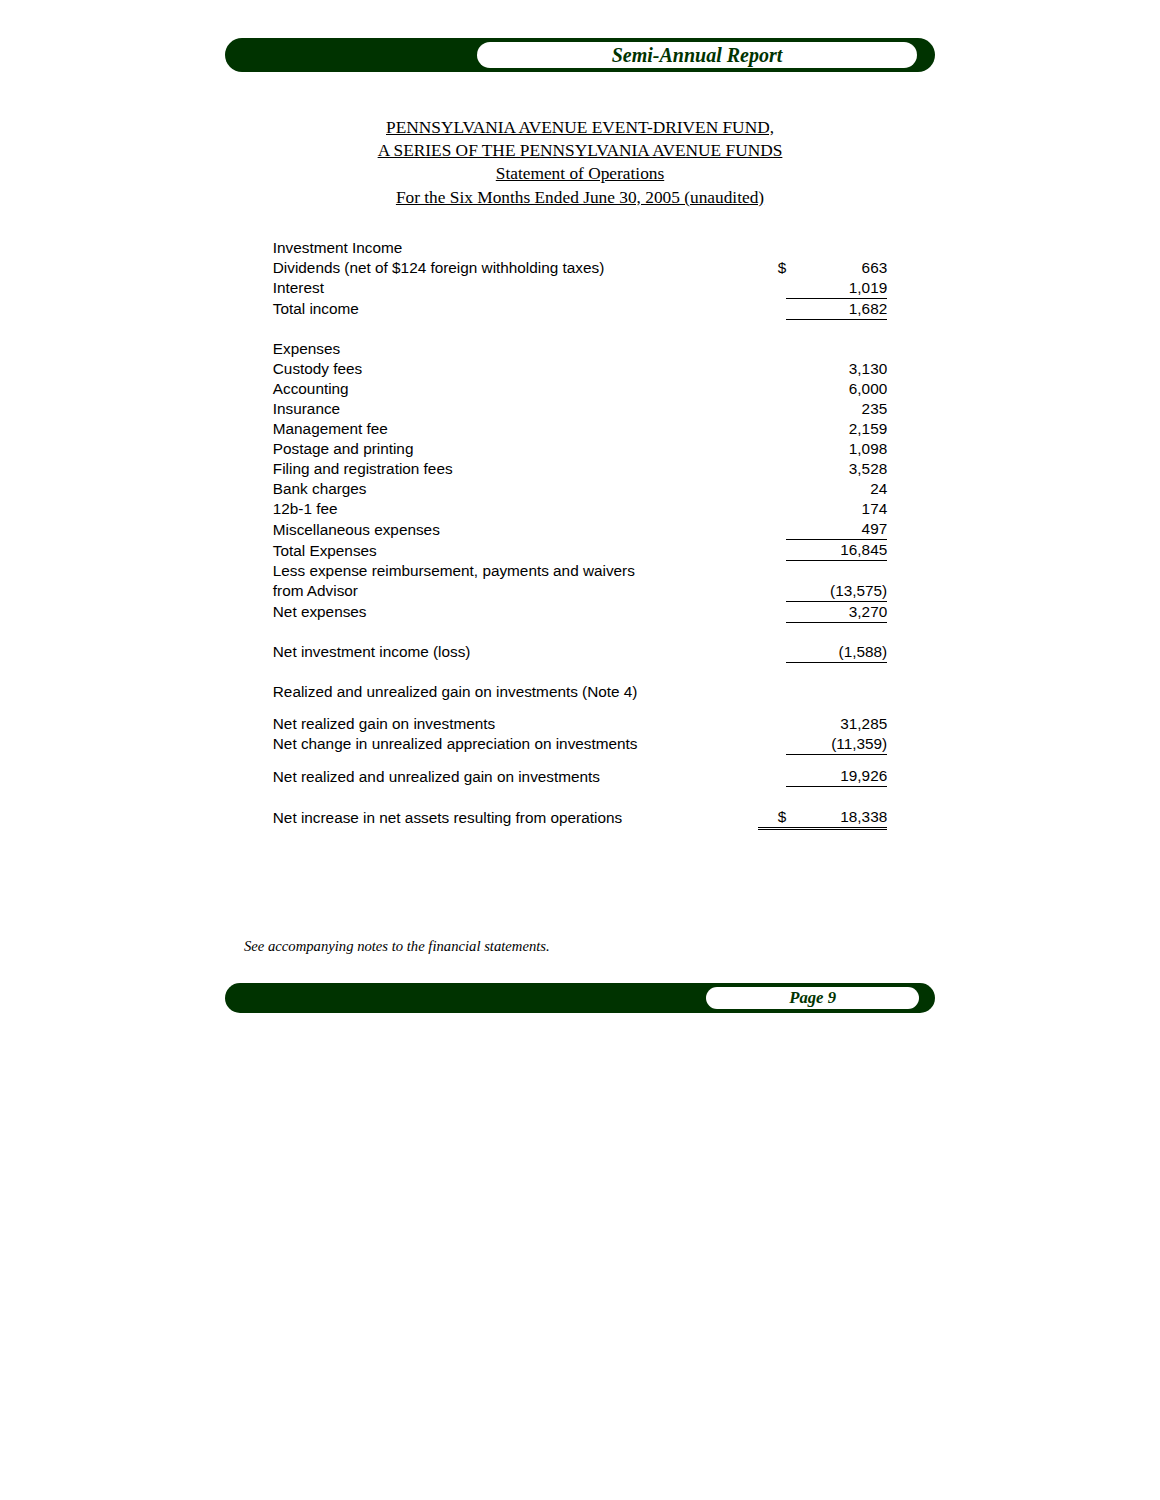Semi-Annual Report
PENNSYLVANIA AVENUE EVENT-DRIVEN FUND,
A SERIES OF THE PENNSYLVANIA AVENUE FUNDS
Statement of Operations
For the Six Months Ended June 30, 2005 (unaudited)
| Investment Income | | | |
| Dividends (net of $124 foreign withholding taxes) | | $ | 663 |
| Interest | | | 1,019 |
| Total income | | | 1,682 |
| Expenses | | | |
| Custody fees | | | 3,130 |
| Accounting | | | 6,000 |
| Insurance | | | 235 |
| Management fee | | | 2,159 |
| Postage and printing | | | 1,098 |
| Filing and registration fees | | | 3,528 |
| Bank charges | | | 24 |
| 12b-1 fee | | | 174 |
| Miscellaneous expenses | | | 497 |
| Total Expenses | | | 16,845 |
| Less expense reimbursement, payments and waivers | | | |
| from Advisor | | | (13,575) |
| Net expenses | | | 3,270 |
| Net investment income (loss) | | | (1,588) |
| Realized and unrealized gain on investments (Note 4) | | | |
| Net realized gain on investments | | | 31,285 |
| Net change in unrealized appreciation on investments | | | (11,359) |
| Net realized and unrealized gain on investments | | | 19,926 |
| Net increase in net assets resulting from operations | | $ | 18,338 |
See accompanying notes to the financial statements.
Page 9